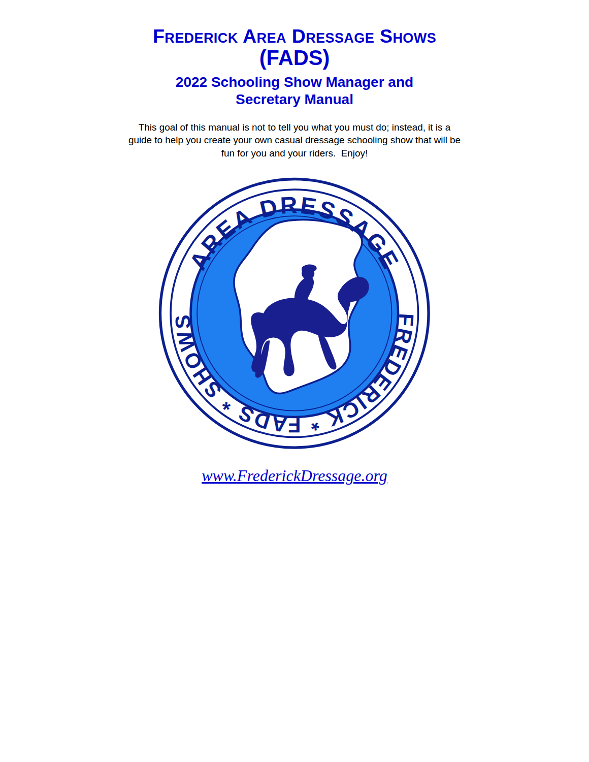FREDERICK AREA DRESSAGE SHOWS
(FADS)
2022 Schooling Show Manager and
Secretary Manual
This goal of this manual is not to tell you what you must do; instead, it is a guide to help you create your own casual dressage schooling show that will be fun for you and your riders. Enjoy!
Frederick Area Dressage Shows (FADS) logo AREA DRESSAGE FREDERICK * FADS * SHOWS
www.FrederickDressage.org